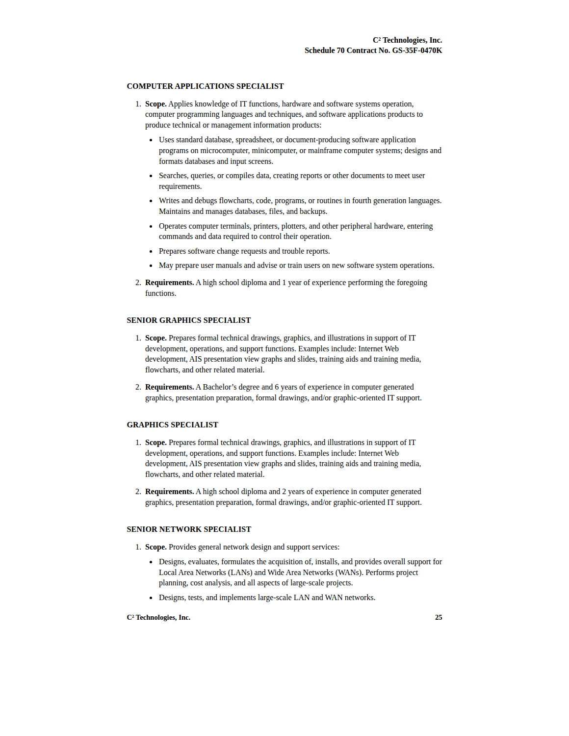C² Technologies, Inc.
Schedule 70 Contract No. GS-35F-0470K
COMPUTER APPLICATIONS SPECIALIST
Scope. Applies knowledge of IT functions, hardware and software systems operation, computer programming languages and techniques, and software applications products to produce technical or management information products:
Uses standard database, spreadsheet, or document-producing software application programs on microcomputer, minicomputer, or mainframe computer systems; designs and formats databases and input screens.
Searches, queries, or compiles data, creating reports or other documents to meet user requirements.
Writes and debugs flowcharts, code, programs, or routines in fourth generation languages. Maintains and manages databases, files, and backups.
Operates computer terminals, printers, plotters, and other peripheral hardware, entering commands and data required to control their operation.
Prepares software change requests and trouble reports.
May prepare user manuals and advise or train users on new software system operations.
Requirements. A high school diploma and 1 year of experience performing the foregoing functions.
SENIOR GRAPHICS SPECIALIST
Scope. Prepares formal technical drawings, graphics, and illustrations in support of IT development, operations, and support functions. Examples include: Internet Web development, AIS presentation view graphs and slides, training aids and training media, flowcharts, and other related material.
Requirements. A Bachelor’s degree and 6 years of experience in computer generated graphics, presentation preparation, formal drawings, and/or graphic-oriented IT support.
GRAPHICS SPECIALIST
Scope. Prepares formal technical drawings, graphics, and illustrations in support of IT development, operations, and support functions. Examples include: Internet Web development, AIS presentation view graphs and slides, training aids and training media, flowcharts, and other related material.
Requirements. A high school diploma and 2 years of experience in computer generated graphics, presentation preparation, formal drawings, and/or graphic-oriented IT support.
SENIOR NETWORK SPECIALIST
Scope. Provides general network design and support services:
Designs, evaluates, formulates the acquisition of, installs, and provides overall support for Local Area Networks (LANs) and Wide Area Networks (WANs). Performs project planning, cost analysis, and all aspects of large-scale projects.
Designs, tests, and implements large-scale LAN and WAN networks.
C² Technologies, Inc. 25